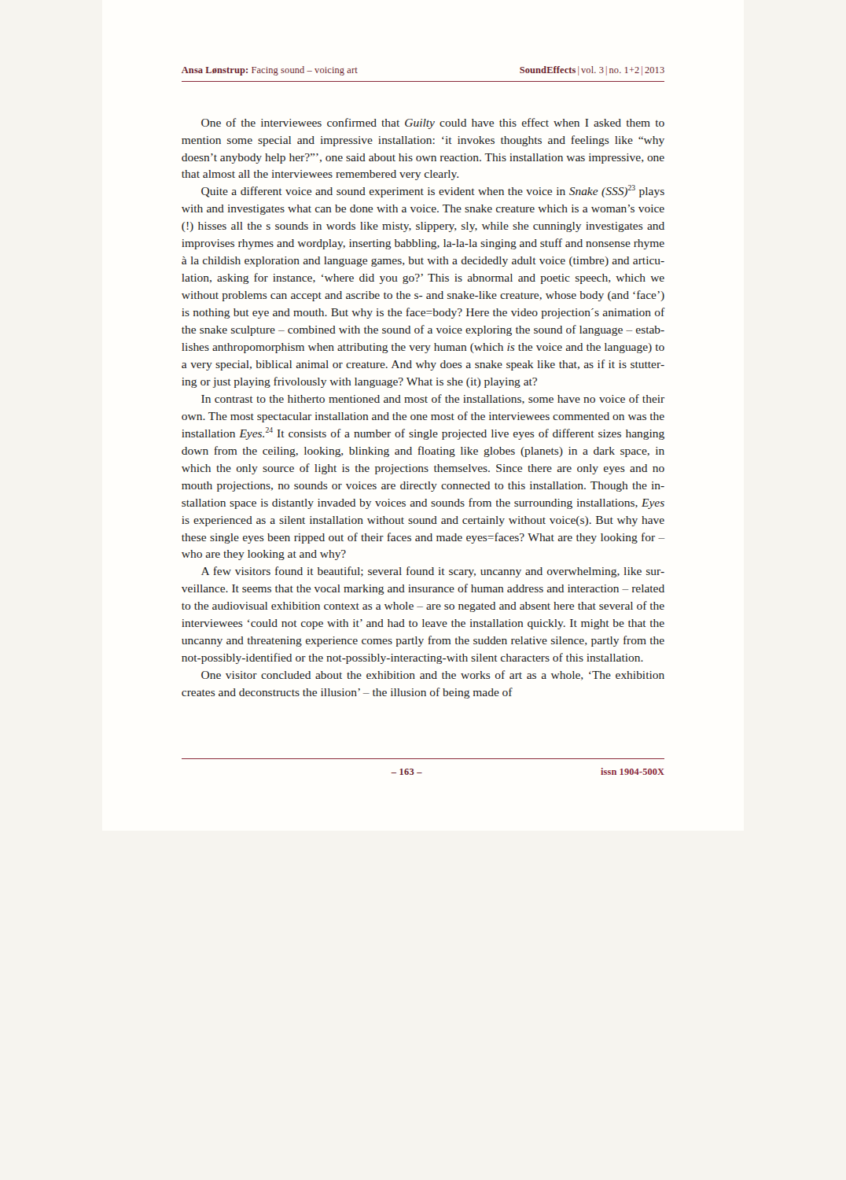Ansa Lønstrup: Facing sound – voicing art
SoundEffects|vol. 3|no. 1+2|2013
One of the interviewees confirmed that Guilty could have this effect when I asked them to mention some special and impressive installation: ‘it invokes thoughts and feelings like “why doesn’t anybody help her?”’, one said about his own reaction. This installation was impressive, one that almost all the interviewees remembered very clearly.
Quite a different voice and sound experiment is evident when the voice in Snake (SSS)23 plays with and investigates what can be done with a voice. The snake creature which is a woman’s voice (!) hisses all the s sounds in words like misty, slippery, sly, while she cunningly investigates and improvises rhymes and wordplay, inserting babbling, la-la-la singing and stuff and nonsense rhyme à la childish exploration and language games, but with a decidedly adult voice (timbre) and articulation, asking for instance, ‘where did you go?’ This is abnormal and poetic speech, which we without problems can accept and ascribe to the s- and snake-like creature, whose body (and ‘face’) is nothing but eye and mouth. But why is the face=body? Here the video projection´s animation of the snake sculpture – combined with the sound of a voice exploring the sound of language – establishes anthropomorphism when attributing the very human (which is the voice and the language) to a very special, biblical animal or creature. And why does a snake speak like that, as if it is stuttering or just playing frivolously with language? What is she (it) playing at?
In contrast to the hitherto mentioned and most of the installations, some have no voice of their own. The most spectacular installation and the one most of the interviewees commented on was the installation Eyes.24 It consists of a number of single projected live eyes of different sizes hanging down from the ceiling, looking, blinking and floating like globes (planets) in a dark space, in which the only source of light is the projections themselves. Since there are only eyes and no mouth projections, no sounds or voices are directly connected to this installation. Though the installation space is distantly invaded by voices and sounds from the surrounding installations, Eyes is experienced as a silent installation without sound and certainly without voice(s). But why have these single eyes been ripped out of their faces and made eyes=faces? What are they looking for – who are they looking at and why?
A few visitors found it beautiful; several found it scary, uncanny and overwhelming, like surveillance. It seems that the vocal marking and insurance of human address and interaction – related to the audiovisual exhibition context as a whole – are so negated and absent here that several of the interviewees ‘could not cope with it’ and had to leave the installation quickly. It might be that the uncanny and threatening experience comes partly from the sudden relative silence, partly from the not-possibly-identified or the not-possibly-interacting-with silent characters of this installation.
One visitor concluded about the exhibition and the works of art as a whole, ‘The exhibition creates and deconstructs the illusion’ – the illusion of being made of
– 163 –
issn 1904-500X